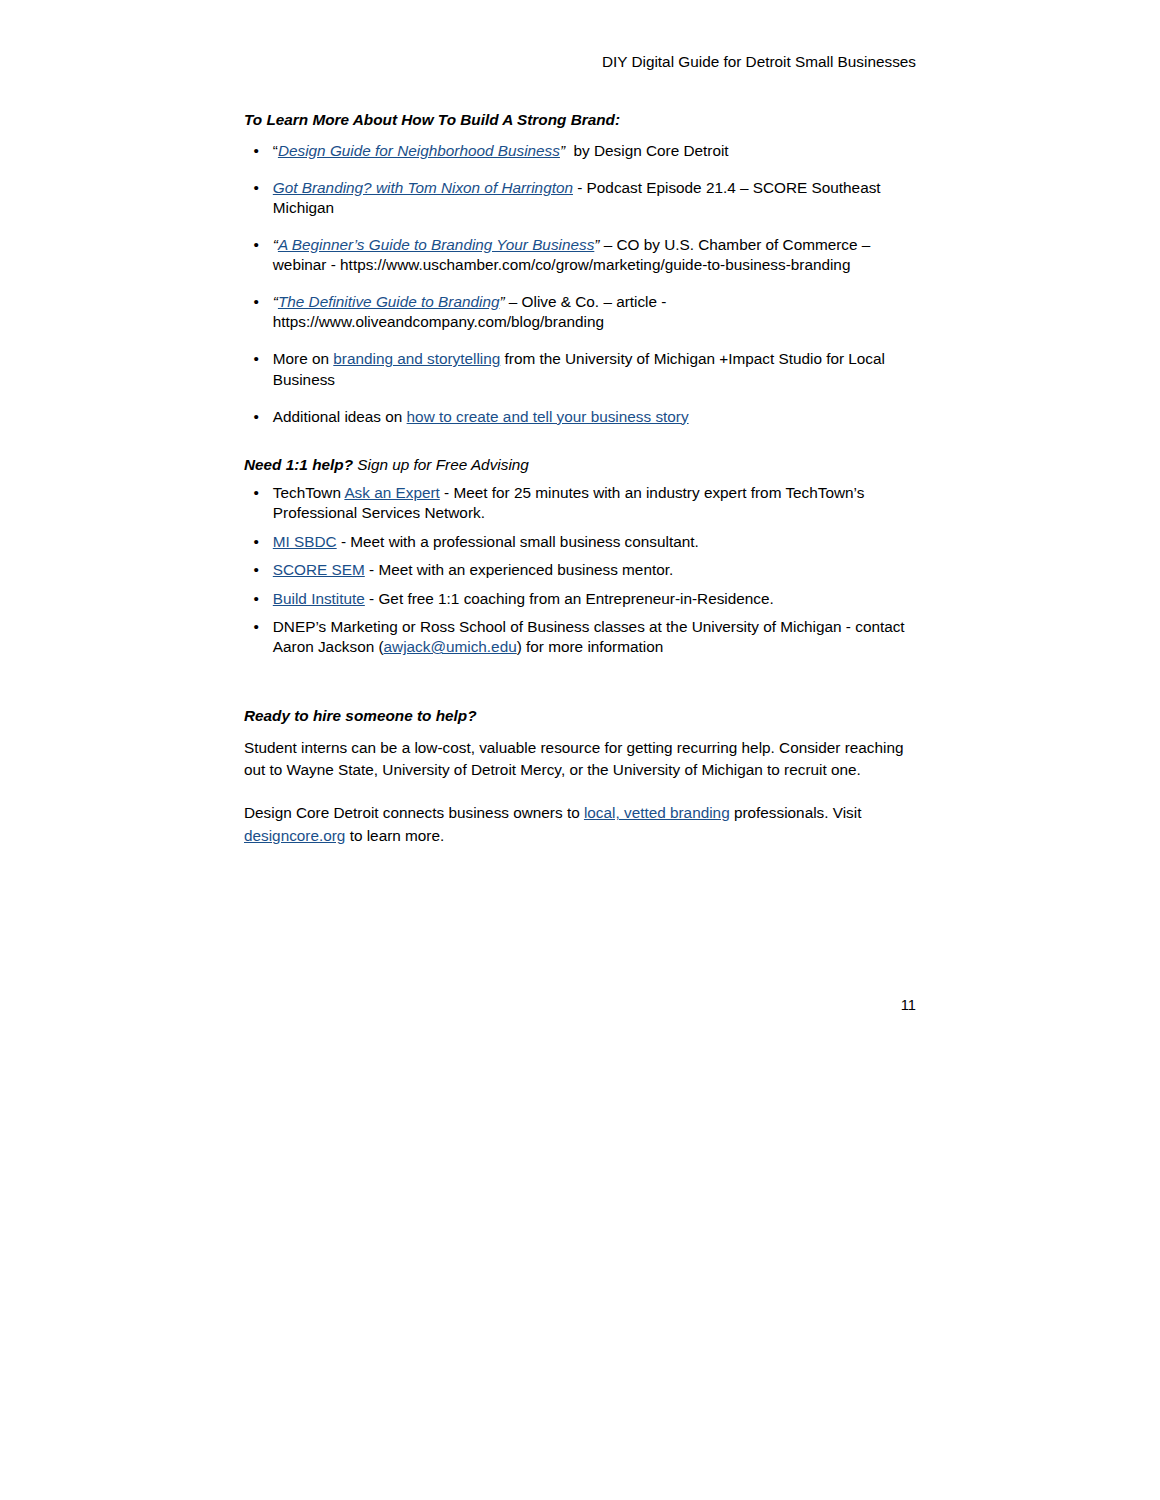DIY Digital Guide for Detroit Small Businesses
To Learn More About How To Build A Strong Brand:
“Design Guide for Neighborhood Business” by Design Core Detroit
Got Branding? with Tom Nixon of Harrington - Podcast Episode 21.4 – SCORE Southeast Michigan
“A Beginner’s Guide to Branding Your Business” – CO by U.S. Chamber of Commerce – webinar - https://www.uschamber.com/co/grow/marketing/guide-to-business-branding
“The Definitive Guide to Branding” – Olive & Co. – article - https://www.oliveandcompany.com/blog/branding
More on branding and storytelling from the University of Michigan +Impact Studio for Local Business
Additional ideas on how to create and tell your business story
Need 1:1 help? Sign up for Free Advising
TechTown Ask an Expert - Meet for 25 minutes with an industry expert from TechTown’s Professional Services Network.
MI SBDC - Meet with a professional small business consultant.
SCORE SEM - Meet with an experienced business mentor.
Build Institute - Get free 1:1 coaching from an Entrepreneur-in-Residence.
DNEP’s Marketing or Ross School of Business classes at the University of Michigan - contact Aaron Jackson (awjack@umich.edu) for more information
Ready to hire someone to help?
Student interns can be a low-cost, valuable resource for getting recurring help. Consider reaching out to Wayne State, University of Detroit Mercy, or the University of Michigan to recruit one.
Design Core Detroit connects business owners to local, vetted branding professionals. Visit designcore.org to learn more.
11